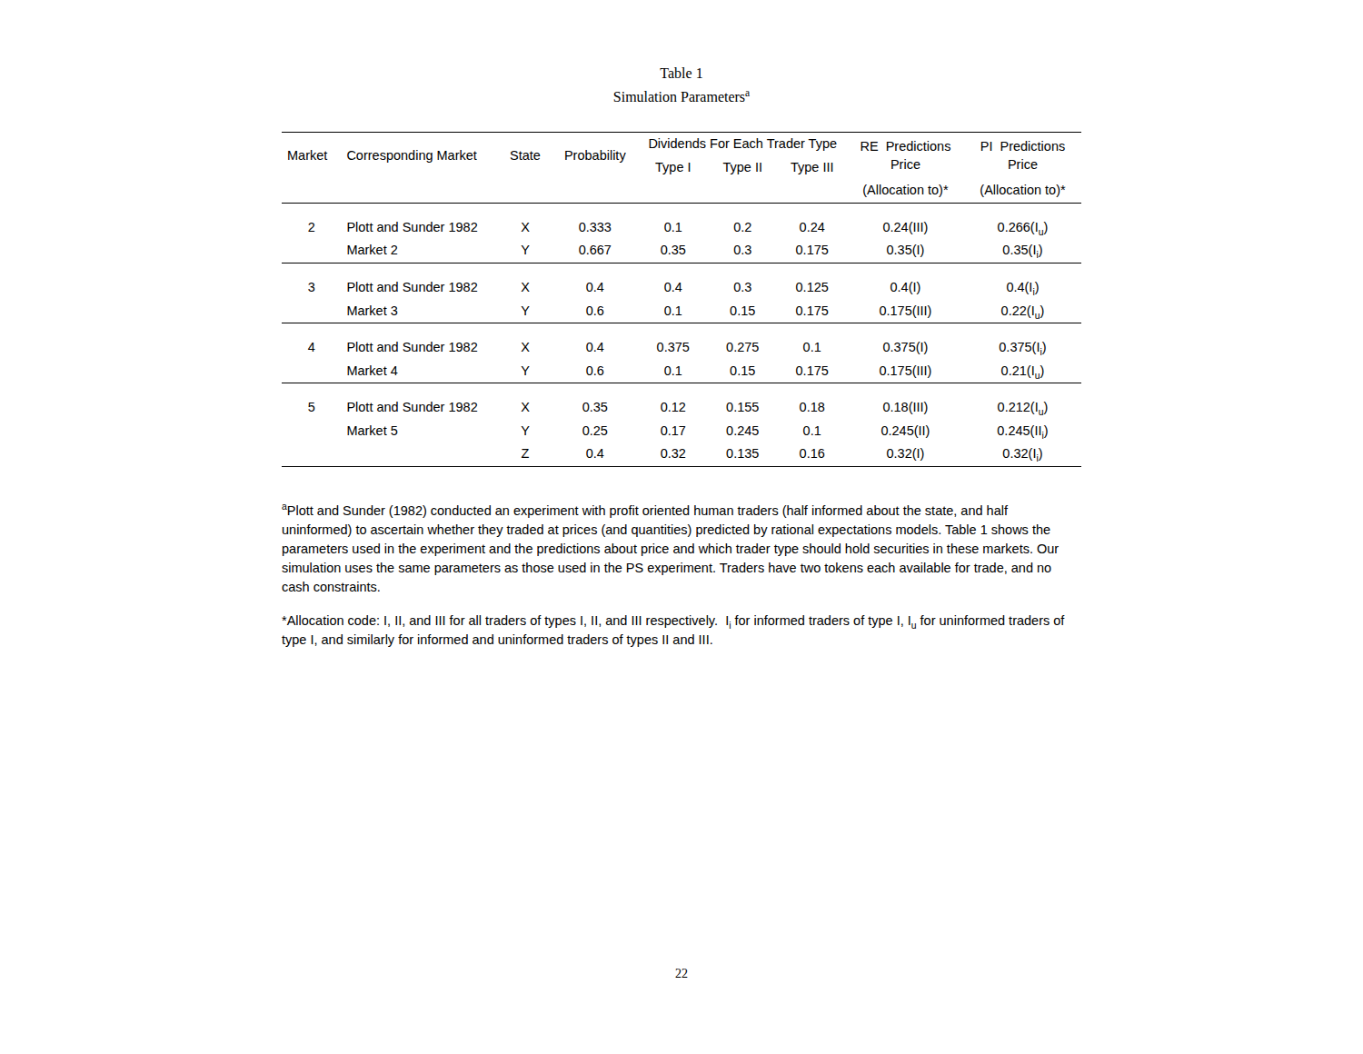Table 1
Simulation Parametersa
| Market | Corresponding Market | State | Probability | Dividends For Each Trader Type | RE Predictions Price | PI Predictions Price |
| --- | --- | --- | --- | --- | --- | --- |
| Type I | Type II | Type III |
| | | | | | | | (Allocation to)* | (Allocation to)* |
| 2 | Plott and Sunder 1982 | X | 0.333 | 0.1 | 0.2 | 0.24 | 0.24(III) | 0.266(I u ) |
| | Market 2 | Y | 0.667 | 0.35 | 0.3 | 0.175 | 0.35(I) | 0.35(I i ) |
| 3 | Plott and Sunder 1982 | X | 0.4 | 0.4 | 0.3 | 0.125 | 0.4(I) | 0.4(I i ) |
| | Market 3 | Y | 0.6 | 0.1 | 0.15 | 0.175 | 0.175(III) | 0.22(I u ) |
| 4 | Plott and Sunder 1982 | X | 0.4 | 0.375 | 0.275 | 0.1 | 0.375(I) | 0.375(I i ) |
| | Market 4 | Y | 0.6 | 0.1 | 0.15 | 0.175 | 0.175(III) | 0.21(I u ) |
| 5 | Plott and Sunder 1982 | X | 0.35 | 0.12 | 0.155 | 0.18 | 0.18(III) | 0.212(I u ) |
| | Market 5 | Y | 0.25 | 0.17 | 0.245 | 0.1 | 0.245(II) | 0.245(II i ) |
| | | Z | 0.4 | 0.32 | 0.135 | 0.16 | 0.32(I) | 0.32(I i ) |
aPlott and Sunder (1982) conducted an experiment with profit oriented human traders (half informed about the state, and half uninformed) to ascertain whether they traded at prices (and quantities) predicted by rational expectations models. Table 1 shows the parameters used in the experiment and the predictions about price and which trader type should hold securities in these markets. Our simulation uses the same parameters as those used in the PS experiment. Traders have two tokens each available for trade, and no cash constraints.
*Allocation code: I, II, and III for all traders of types I, II, and III respectively. Ii for informed traders of type I, Iu for uninformed traders of type I, and similarly for informed and uninformed traders of types II and III.
22